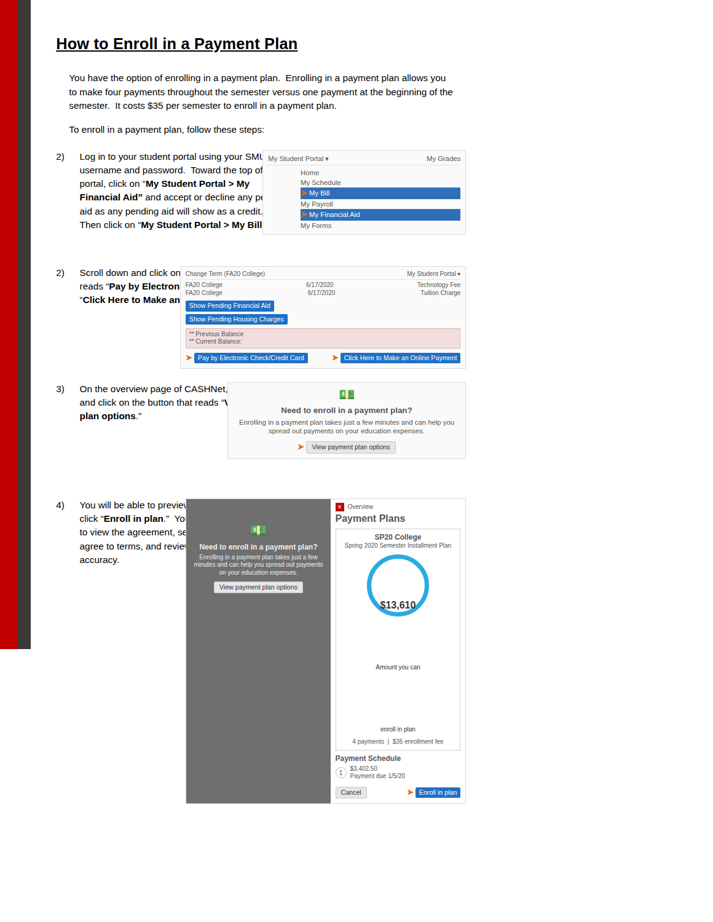How to Enroll in a Payment Plan
You have the option of enrolling in a payment plan. Enrolling in a payment plan allows you to make four payments throughout the semester versus one payment at the beginning of the semester. It costs $35 per semester to enroll in a payment plan.
To enroll in a payment plan, follow these steps:
2)
Log in to your student portal using your SMU username and password. Toward the top of the portal, click on “My Student Portal > My Financial Aid” and accept or decline any pending aid as any pending aid will show as a credit. Then click on “My Student Portal > My Bill.”
My Student Portal ▾ My Grades
Home
My Schedule
➤My Bill
My Payroll
➤My Financial Aid
My Forms
2)
Scroll down and click on the blue button that reads “Pay by Electronic Check/Credit Card” > “Click Here to Make an Online Payment.”
Change Term (FA20 College) My Student Portal ▾
FA20 College 6/17/2020 Technology Fee
FA20 College 6/17/2020 Tuition Charge
Show Pending Financial Aid
Show Pending Housing Charges
** Previous Balance
** Current Balance:
➤Pay by Electronic Check/Credit Card ➤Click Here to Make an Online Payment
3)
On the overview page of CASHNet, scroll down and click on the button that reads “View payment plan options.”
💵
Need to enroll in a payment plan?
Enrolling in a payment plan takes just a few minutes and can help you spread out payments on your education expenses.
➤View payment plan options
4)
You will be able to preview your plan. To enroll, click “Enroll in plan.” You will then be prompted to view the agreement, select a payment method, agree to terms, and review your information for accuracy.
💵
Need to enroll in a payment plan?
Enrolling in a payment plan takes just a few minutes and can help you spread out payments on your education expenses.
View payment plan options
× Overview
Payment Plans
SP20 College
Spring 2020 Semester Installment Plan
$13,610 Amount you can
enroll in plan
4 payments | $35 enrollment fee
Payment Schedule
1 $3,402.50
Payment due 1/5/20
Cancel ➤Enroll in plan